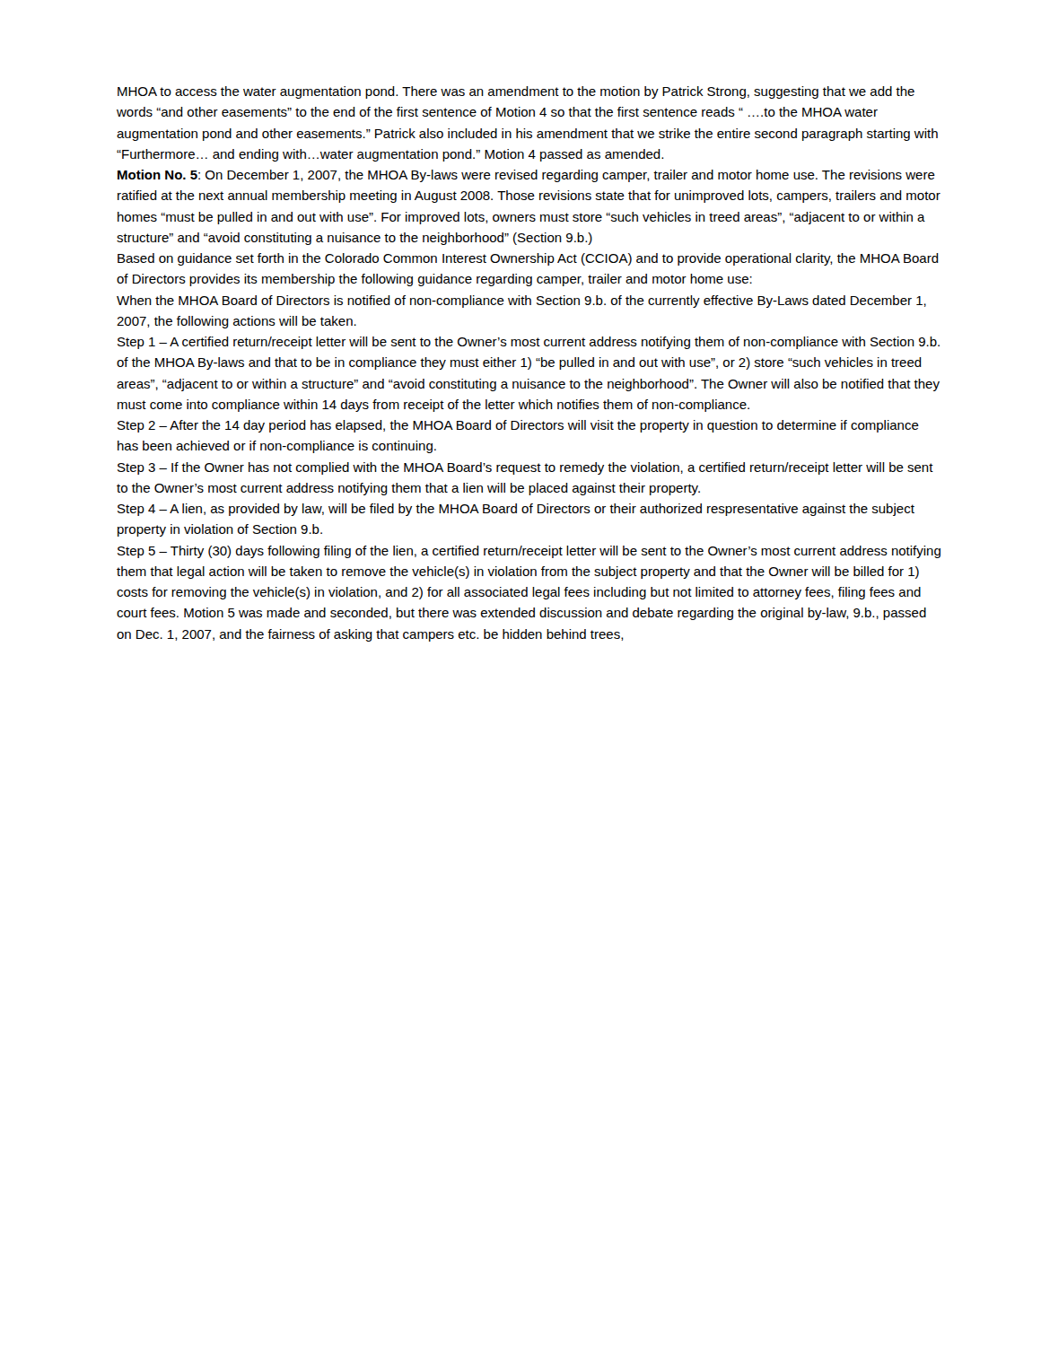MHOA to access the water augmentation pond. There was an amendment to the motion by Patrick Strong, suggesting that we add the words “and other easements” to the end of the first sentence of Motion 4 so that the first sentence reads “ ….to the MHOA water augmentation pond and other easements.” Patrick also included in his amendment that we strike the entire second paragraph starting with “Furthermore… and ending with…water augmentation pond.” Motion 4 passed as amended.
Motion No. 5: On December 1, 2007, the MHOA By-laws were revised regarding camper, trailer and motor home use. The revisions were ratified at the next annual membership meeting in August 2008. Those revisions state that for unimproved lots, campers, trailers and motor homes “must be pulled in and out with use”. For improved lots, owners must store “such vehicles in treed areas”, “adjacent to or within a structure” and “avoid constituting a nuisance to the neighborhood” (Section 9.b.)
Based on guidance set forth in the Colorado Common Interest Ownership Act (CCIOA) and to provide operational clarity, the MHOA Board of Directors provides its membership the following guidance regarding camper, trailer and motor home use:
When the MHOA Board of Directors is notified of non-compliance with Section 9.b. of the currently effective By-Laws dated December 1, 2007, the following actions will be taken.
Step 1 – A certified return/receipt letter will be sent to the Owner’s most current address notifying them of non-compliance with Section 9.b. of the MHOA By-laws and that to be in compliance they must either 1) “be pulled in and out with use”, or 2) store “such vehicles in treed areas”, “adjacent to or within a structure” and “avoid constituting a nuisance to the neighborhood”. The Owner will also be notified that they must come into compliance within 14 days from receipt of the letter which notifies them of non-compliance.
Step 2 – After the 14 day period has elapsed, the MHOA Board of Directors will visit the property in question to determine if compliance has been achieved or if non-compliance is continuing.
Step 3 – If the Owner has not complied with the MHOA Board’s request to remedy the violation, a certified return/receipt letter will be sent to the Owner’s most current address notifying them that a lien will be placed against their property.
Step 4 – A lien, as provided by law, will be filed by the MHOA Board of Directors or their authorized respresentative against the subject property in violation of Section 9.b.
Step 5 – Thirty (30) days following filing of the lien, a certified return/receipt letter will be sent to the Owner’s most current address notifying them that legal action will be taken to remove the vehicle(s) in violation from the subject property and that the Owner will be billed for 1) costs for removing the vehicle(s) in violation, and 2) for all associated legal fees including but not limited to attorney fees, filing fees and court fees. Motion 5 was made and seconded, but there was extended discussion and debate regarding the original by-law, 9.b., passed on Dec. 1, 2007, and the fairness of asking that campers etc. be hidden behind trees,